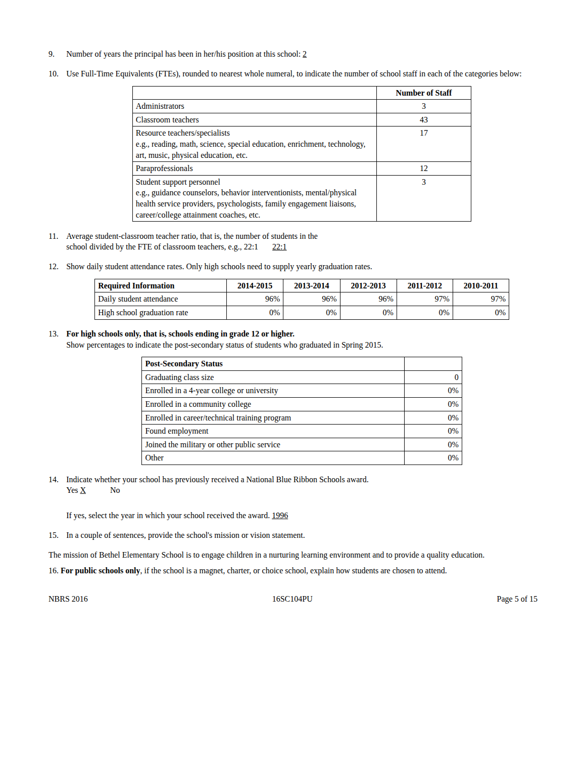9. Number of years the principal has been in her/his position at this school: 2
10. Use Full-Time Equivalents (FTEs), rounded to nearest whole numeral, to indicate the number of school staff in each of the categories below:
| | Number of Staff |
| Administrators | 3 |
| Classroom teachers | 43 |
| Resource teachers/specialists e.g., reading, math, science, special education, enrichment, technology, art, music, physical education, etc. | 17 |
| Paraprofessionals | 12 |
| Student support personnel e.g., guidance counselors, behavior interventionists, mental/physical health service providers, psychologists, family engagement liaisons, career/college attainment coaches, etc. | 3 |
11. Average student-classroom teacher ratio, that is, the number of students in the
school divided by the FTE of classroom teachers, e.g., 22:1 22:1
12. Show daily student attendance rates. Only high schools need to supply yearly graduation rates.
| Required Information | 2014-2015 | 2013-2014 | 2012-2013 | 2011-2012 | 2010-2011 |
| --- | --- | --- | --- | --- | --- |
| Daily student attendance | 96% | 96% | 96% | 97% | 97% |
| High school graduation rate | 0% | 0% | 0% | 0% | 0% |
13. For high schools only, that is, schools ending in grade 12 or higher.
Show percentages to indicate the post-secondary status of students who graduated in Spring 2015.
| Post-Secondary Status | |
| Graduating class size | 0 |
| Enrolled in a 4-year college or university | 0% |
| Enrolled in a community college | 0% |
| Enrolled in career/technical training program | 0% |
| Found employment | 0% |
| Joined the military or other public service | 0% |
| Other | 0% |
14. Indicate whether your school has previously received a National Blue Ribbon Schools award.
Yes X No
If yes, select the year in which your school received the award. 1996
15. In a couple of sentences, provide the school's mission or vision statement.
The mission of Bethel Elementary School is to engage children in a nurturing learning environment and to provide a quality education.
16. For public schools only, if the school is a magnet, charter, or choice school, explain how students are chosen to attend.
NBRS 2016 16SC104PU Page 5 of 15